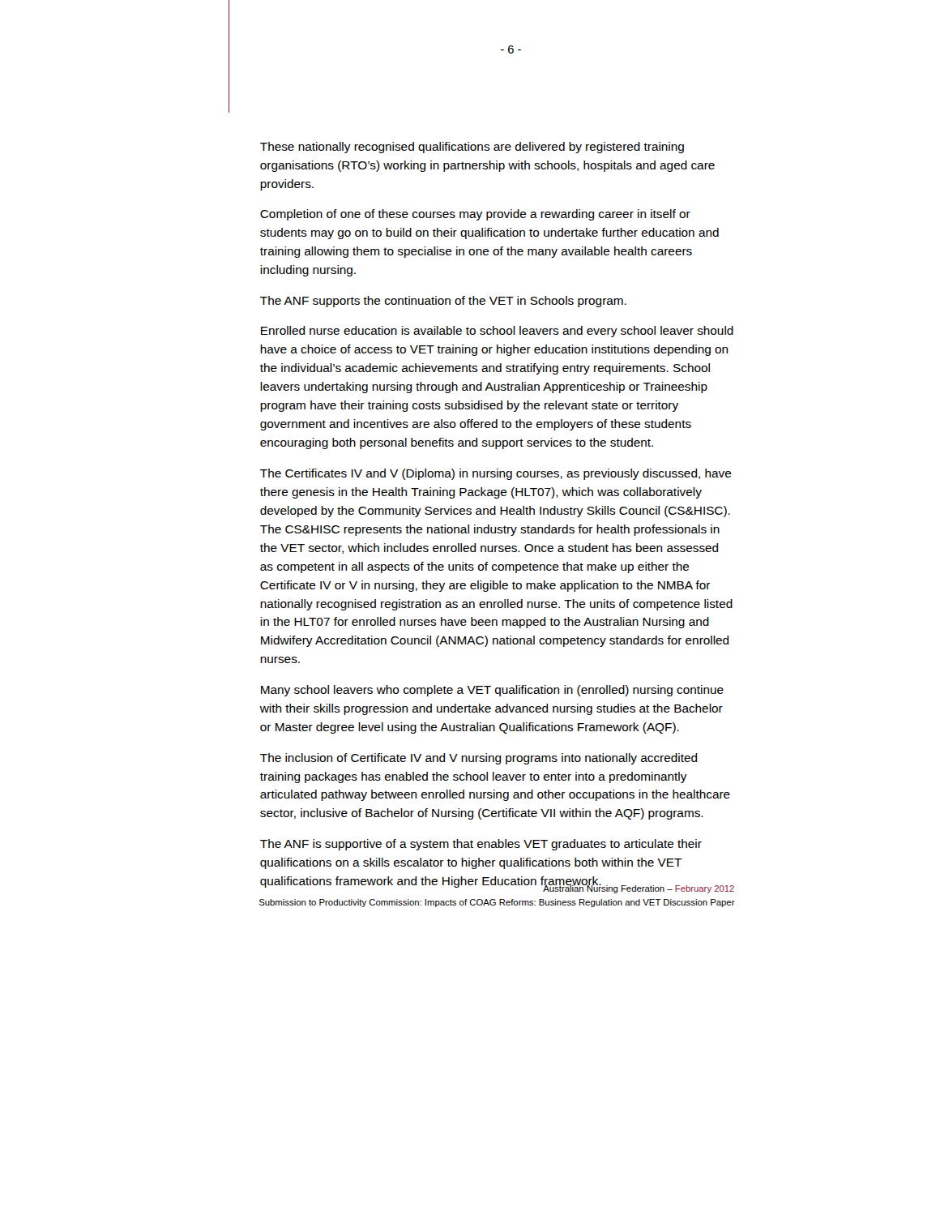- 6 -
These nationally recognised qualifications are delivered by registered training organisations (RTO’s) working in partnership with schools, hospitals and aged care providers.
Completion of one of these courses may provide a rewarding career in itself or students may go on to build on their qualification to undertake further education and training allowing them to specialise in one of the many available health careers including nursing.
The ANF supports the continuation of the VET in Schools program.
Enrolled nurse education is available to school leavers and every school leaver should have a choice of access to VET training or higher education institutions depending on the individual’s academic achievements and stratifying entry requirements. School leavers undertaking nursing through and Australian Apprenticeship or Traineeship program have their training costs subsidised by the relevant state or territory government and incentives are also offered to the employers of these students encouraging both personal benefits and support services to the student.
The Certificates IV and V (Diploma) in nursing courses, as previously discussed, have there genesis in the Health Training Package (HLT07), which was collaboratively developed by the Community Services and Health Industry Skills Council (CS&HISC). The CS&HISC represents the national industry standards for health professionals in the VET sector, which includes enrolled nurses. Once a student has been assessed as competent in all aspects of the units of competence that make up either the Certificate IV or V in nursing, they are eligible to make application to the NMBA for nationally recognised registration as an enrolled nurse. The units of competence listed in the HLT07 for enrolled nurses have been mapped to the Australian Nursing and Midwifery Accreditation Council (ANMAC) national competency standards for enrolled nurses.
Many school leavers who complete a VET qualification in (enrolled) nursing continue with their skills progression and undertake advanced nursing studies at the Bachelor or Master degree level using the Australian Qualifications Framework (AQF).
The inclusion of Certificate IV and V nursing programs into nationally accredited training packages has enabled the school leaver to enter into a predominantly articulated pathway between enrolled nursing and other occupations in the healthcare sector, inclusive of Bachelor of Nursing (Certificate VII within the AQF) programs.
The ANF is supportive of a system that enables VET graduates to articulate their qualifications on a skills escalator to higher qualifications both within the VET qualifications framework and the Higher Education framework.
Australian Nursing Federation – February 2012
Submission to Productivity Commission: Impacts of COAG Reforms: Business Regulation and VET Discussion Paper